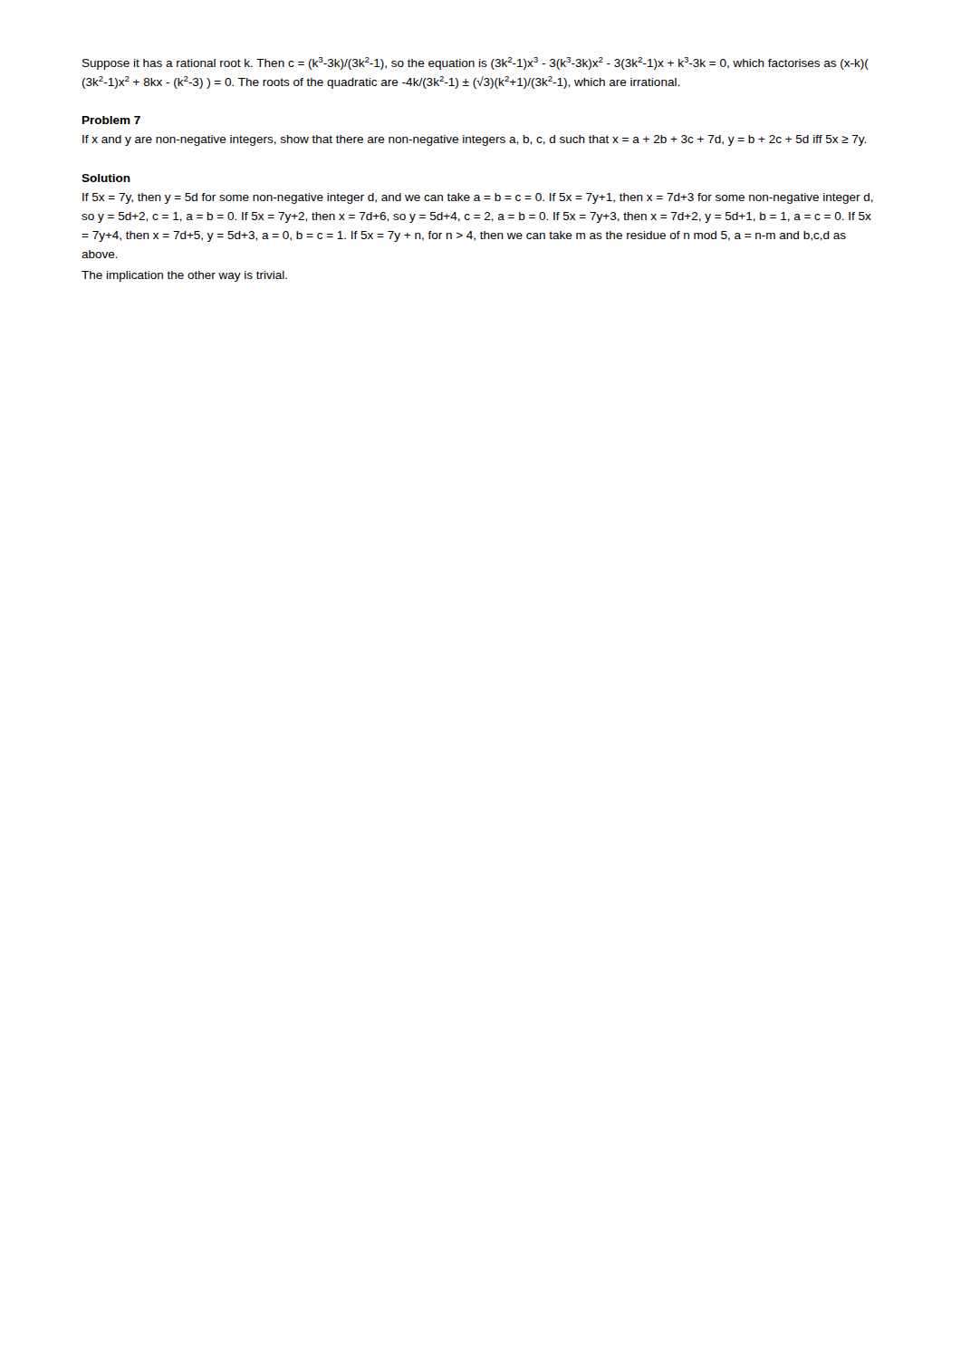Suppose it has a rational root k. Then c = (k3-3k)/(3k2-1), so the equation is (3k2-1)x3 - 3(k3-3k)x2 - 3(3k2-1)x + k3-3k = 0, which factorises as (x-k)( (3k2-1)x2 + 8kx - (k2-3) ) = 0. The roots of the quadratic are -4k/(3k2-1) ± (√3)(k2+1)/(3k2-1), which are irrational.
Problem 7
If x and y are non-negative integers, show that there are non-negative integers a, b, c, d such that x = a + 2b + 3c + 7d, y = b + 2c + 5d iff 5x ≥ 7y.
Solution
If 5x = 7y, then y = 5d for some non-negative integer d, and we can take a = b = c = 0. If 5x = 7y+1, then x = 7d+3 for some non-negative integer d, so y = 5d+2, c = 1, a = b = 0. If 5x = 7y+2, then x = 7d+6, so y = 5d+4, c = 2, a = b = 0. If 5x = 7y+3, then x = 7d+2, y = 5d+1, b = 1, a = c = 0. If 5x = 7y+4, then x = 7d+5, y = 5d+3, a = 0, b = c = 1. If 5x = 7y + n, for n > 4, then we can take m as the residue of n mod 5, a = n-m and b,c,d as above.
The implication the other way is trivial.